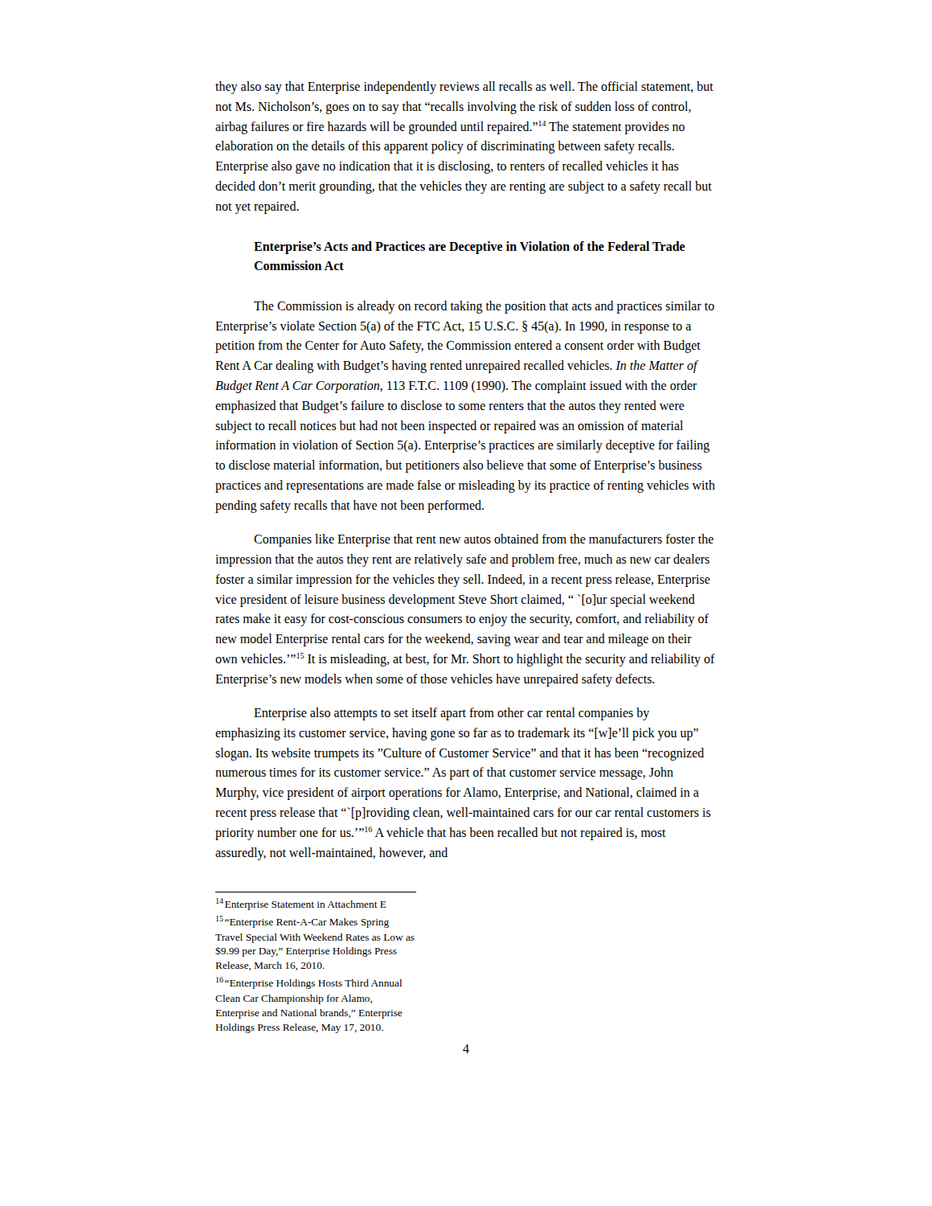they also say that Enterprise independently reviews all recalls as well. The official statement, but not Ms. Nicholson’s, goes on to say that “recalls involving the risk of sudden loss of control, airbag failures or fire hazards will be grounded until repaired.”14 The statement provides no elaboration on the details of this apparent policy of discriminating between safety recalls. Enterprise also gave no indication that it is disclosing, to renters of recalled vehicles it has decided don’t merit grounding, that the vehicles they are renting are subject to a safety recall but not yet repaired.
Enterprise’s Acts and Practices are Deceptive in Violation of the Federal Trade Commission Act
The Commission is already on record taking the position that acts and practices similar to Enterprise’s violate Section 5(a) of the FTC Act, 15 U.S.C. § 45(a). In 1990, in response to a petition from the Center for Auto Safety, the Commission entered a consent order with Budget Rent A Car dealing with Budget’s having rented unrepaired recalled vehicles. In the Matter of Budget Rent A Car Corporation, 113 F.T.C. 1109 (1990). The complaint issued with the order emphasized that Budget’s failure to disclose to some renters that the autos they rented were subject to recall notices but had not been inspected or repaired was an omission of material information in violation of Section 5(a). Enterprise’s practices are similarly deceptive for failing to disclose material information, but petitioners also believe that some of Enterprise’s business practices and representations are made false or misleading by its practice of renting vehicles with pending safety recalls that have not been performed.
Companies like Enterprise that rent new autos obtained from the manufacturers foster the impression that the autos they rent are relatively safe and problem free, much as new car dealers foster a similar impression for the vehicles they sell. Indeed, in a recent press release, Enterprise vice president of leisure business development Steve Short claimed, “ `[o]ur special weekend rates make it easy for cost-conscious consumers to enjoy the security, comfort, and reliability of new model Enterprise rental cars for the weekend, saving wear and tear and mileage on their own vehicles.’”15 It is misleading, at best, for Mr. Short to highlight the security and reliability of Enterprise’s new models when some of those vehicles have unrepaired safety defects.
Enterprise also attempts to set itself apart from other car rental companies by emphasizing its customer service, having gone so far as to trademark its “[w]e’ll pick you up” slogan. Its website trumpets its ”Culture of Customer Service” and that it has been “recognized numerous times for its customer service.” As part of that customer service message, John Murphy, vice president of airport operations for Alamo, Enterprise, and National, claimed in a recent press release that “`[p]roviding clean, well-maintained cars for our car rental customers is priority number one for us.’”16 A vehicle that has been recalled but not repaired is, most assuredly, not well-maintained, however, and
14 Enterprise Statement in Attachment E
15“Enterprise Rent-A-Car Makes Spring Travel Special With Weekend Rates as Low as $9.99 per Day,” Enterprise Holdings Press Release, March 16, 2010.
16“Enterprise Holdings Hosts Third Annual Clean Car Championship for Alamo, Enterprise and National brands,” Enterprise Holdings Press Release, May 17, 2010.
4